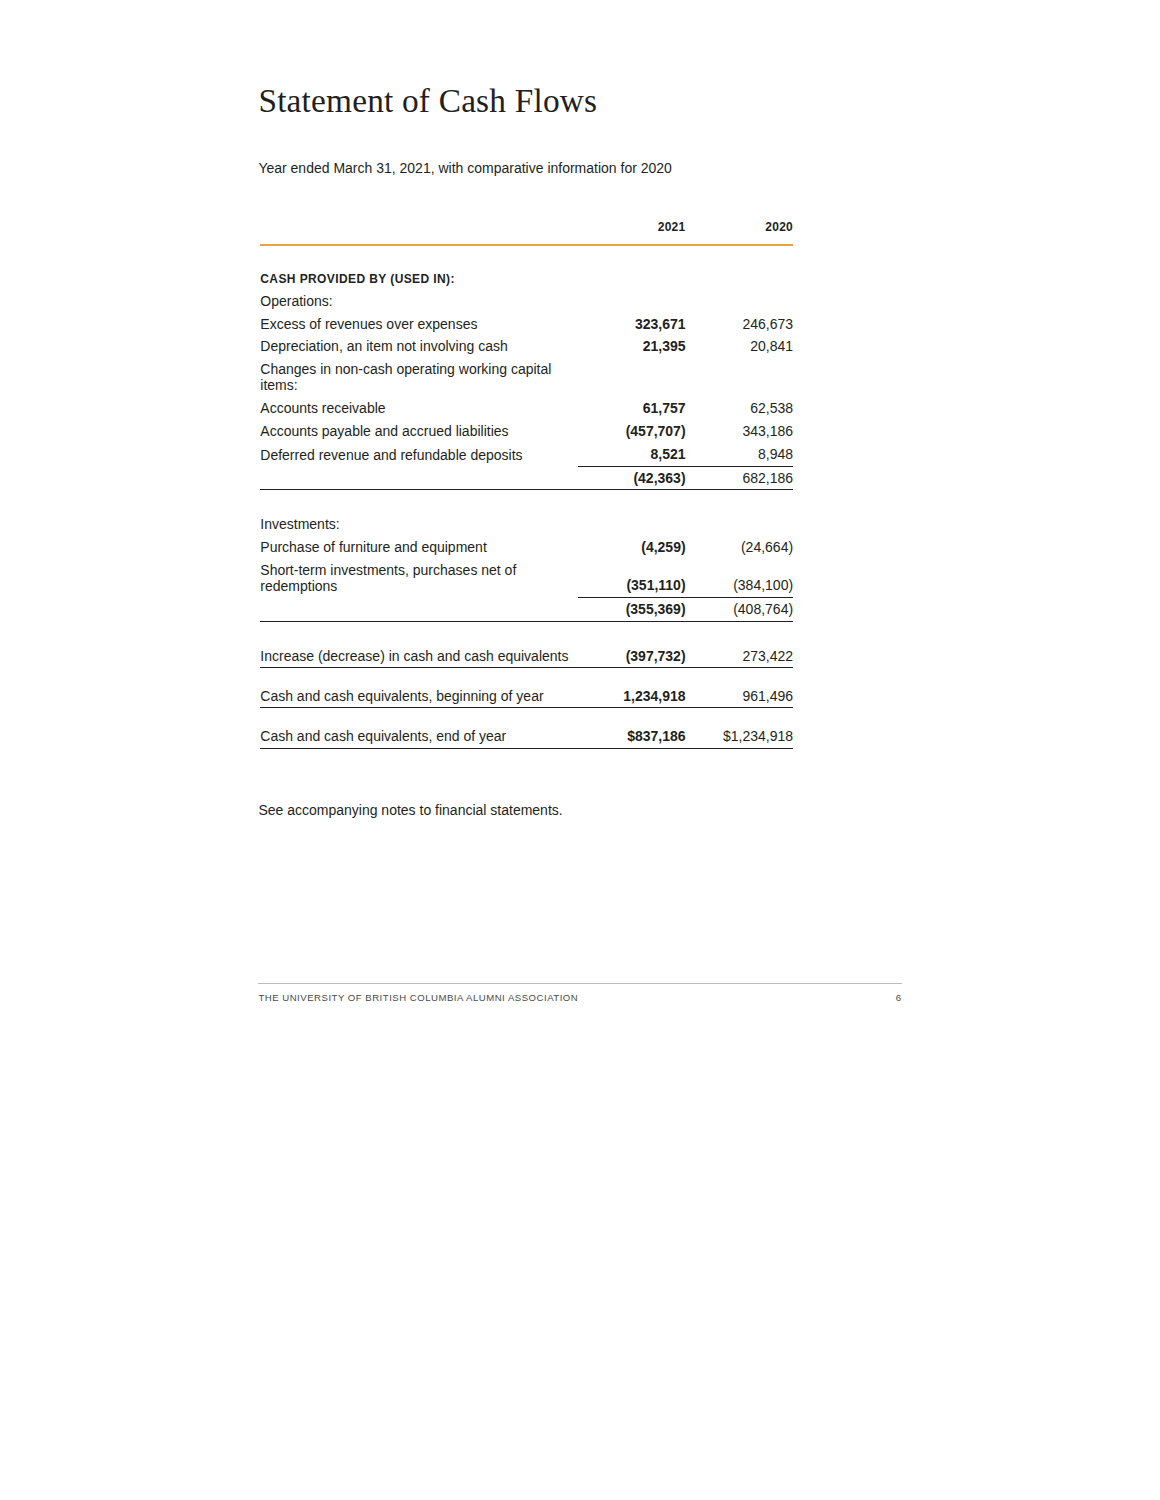Statement of Cash Flows
Year ended March 31, 2021, with comparative information for 2020
| | 2021 | 2020 |
| CASH PROVIDED BY (USED IN): | | |
| Operations: | | |
| Excess of revenues over expenses | 323,671 | 246,673 |
| Depreciation, an item not involving cash | 21,395 | 20,841 |
| Changes in non-cash operating working capital items: | | |
| Accounts receivable | 61,757 | 62,538 |
| Accounts payable and accrued liabilities | (457,707) | 343,186 |
| Deferred revenue and refundable deposits | 8,521 | 8,948 |
| | (42,363) | 682,186 |
| Investments: | | |
| Purchase of furniture and equipment | (4,259) | (24,664) |
| Short-term investments, purchases net of redemptions | (351,110) | (384,100) |
| | (355,369) | (408,764) |
| Increase (decrease) in cash and cash equivalents | (397,732) | 273,422 |
| Cash and cash equivalents, beginning of year | 1,234,918 | 961,496 |
| Cash and cash equivalents, end of year | $837,186 | $1,234,918 |
See accompanying notes to financial statements.
THE UNIVERSITY OF BRITISH COLUMBIA ALUMNI ASSOCIATION 6